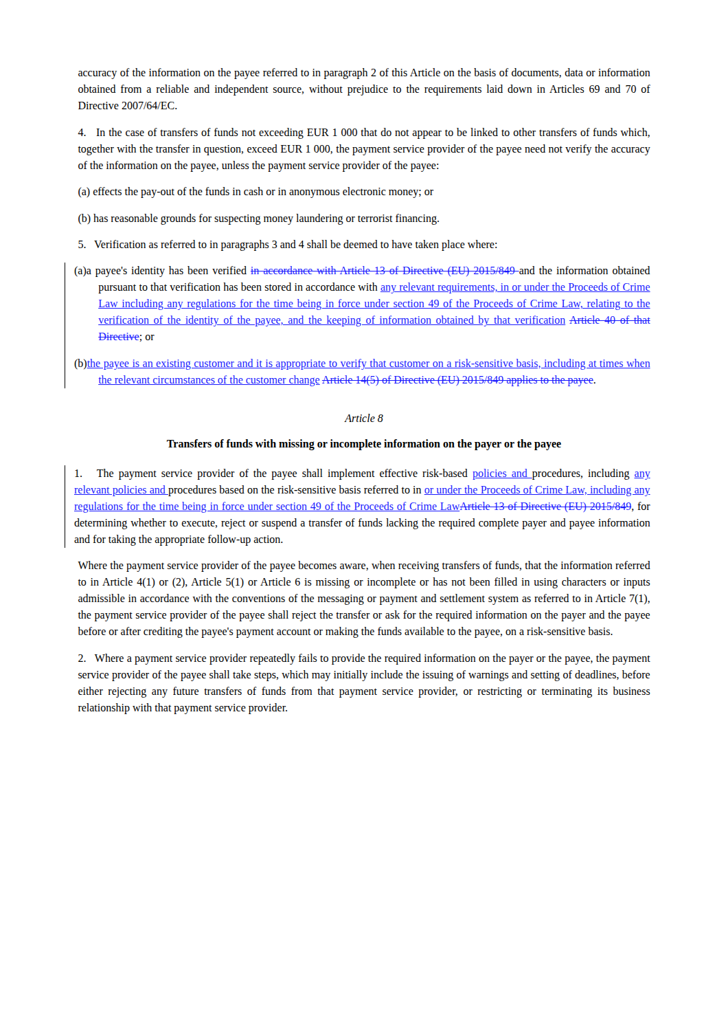accuracy of the information on the payee referred to in paragraph 2 of this Article on the basis of documents, data or information obtained from a reliable and independent source, without prejudice to the requirements laid down in Articles 69 and 70 of Directive 2007/64/EC.
4. In the case of transfers of funds not exceeding EUR 1 000 that do not appear to be linked to other transfers of funds which, together with the transfer in question, exceed EUR 1 000, the payment service provider of the payee need not verify the accuracy of the information on the payee, unless the payment service provider of the payee:
(a) effects the pay-out of the funds in cash or in anonymous electronic money; or
(b) has reasonable grounds for suspecting money laundering or terrorist financing.
5. Verification as referred to in paragraphs 3 and 4 shall be deemed to have taken place where:
(a)a payee's identity has been verified in accordance with Article 13 of Directive (EU) 2015/849 and the information obtained pursuant to that verification has been stored in accordance with any relevant requirements, in or under the Proceeds of Crime Law including any regulations for the time being in force under section 49 of the Proceeds of Crime Law, relating to the verification of the identity of the payee, and the keeping of information obtained by that verification Article 40 of that Directive; or
(b)the payee is an existing customer and it is appropriate to verify that customer on a risk-sensitive basis, including at times when the relevant circumstances of the customer change Article 14(5) of Directive (EU) 2015/849 applies to the payee.
Article 8
Transfers of funds with missing or incomplete information on the payer or the payee
1. The payment service provider of the payee shall implement effective risk-based policies and procedures, including any relevant policies and procedures based on the risk-sensitive basis referred to in or under the Proceeds of Crime Law, including any regulations for the time being in force under section 49 of the Proceeds of Crime Law Article 13 of Directive (EU) 2015/849, for determining whether to execute, reject or suspend a transfer of funds lacking the required complete payer and payee information and for taking the appropriate follow-up action.
Where the payment service provider of the payee becomes aware, when receiving transfers of funds, that the information referred to in Article 4(1) or (2), Article 5(1) or Article 6 is missing or incomplete or has not been filled in using characters or inputs admissible in accordance with the conventions of the messaging or payment and settlement system as referred to in Article 7(1), the payment service provider of the payee shall reject the transfer or ask for the required information on the payer and the payee before or after crediting the payee's payment account or making the funds available to the payee, on a risk-sensitive basis.
2. Where a payment service provider repeatedly fails to provide the required information on the payer or the payee, the payment service provider of the payee shall take steps, which may initially include the issuing of warnings and setting of deadlines, before either rejecting any future transfers of funds from that payment service provider, or restricting or terminating its business relationship with that payment service provider.